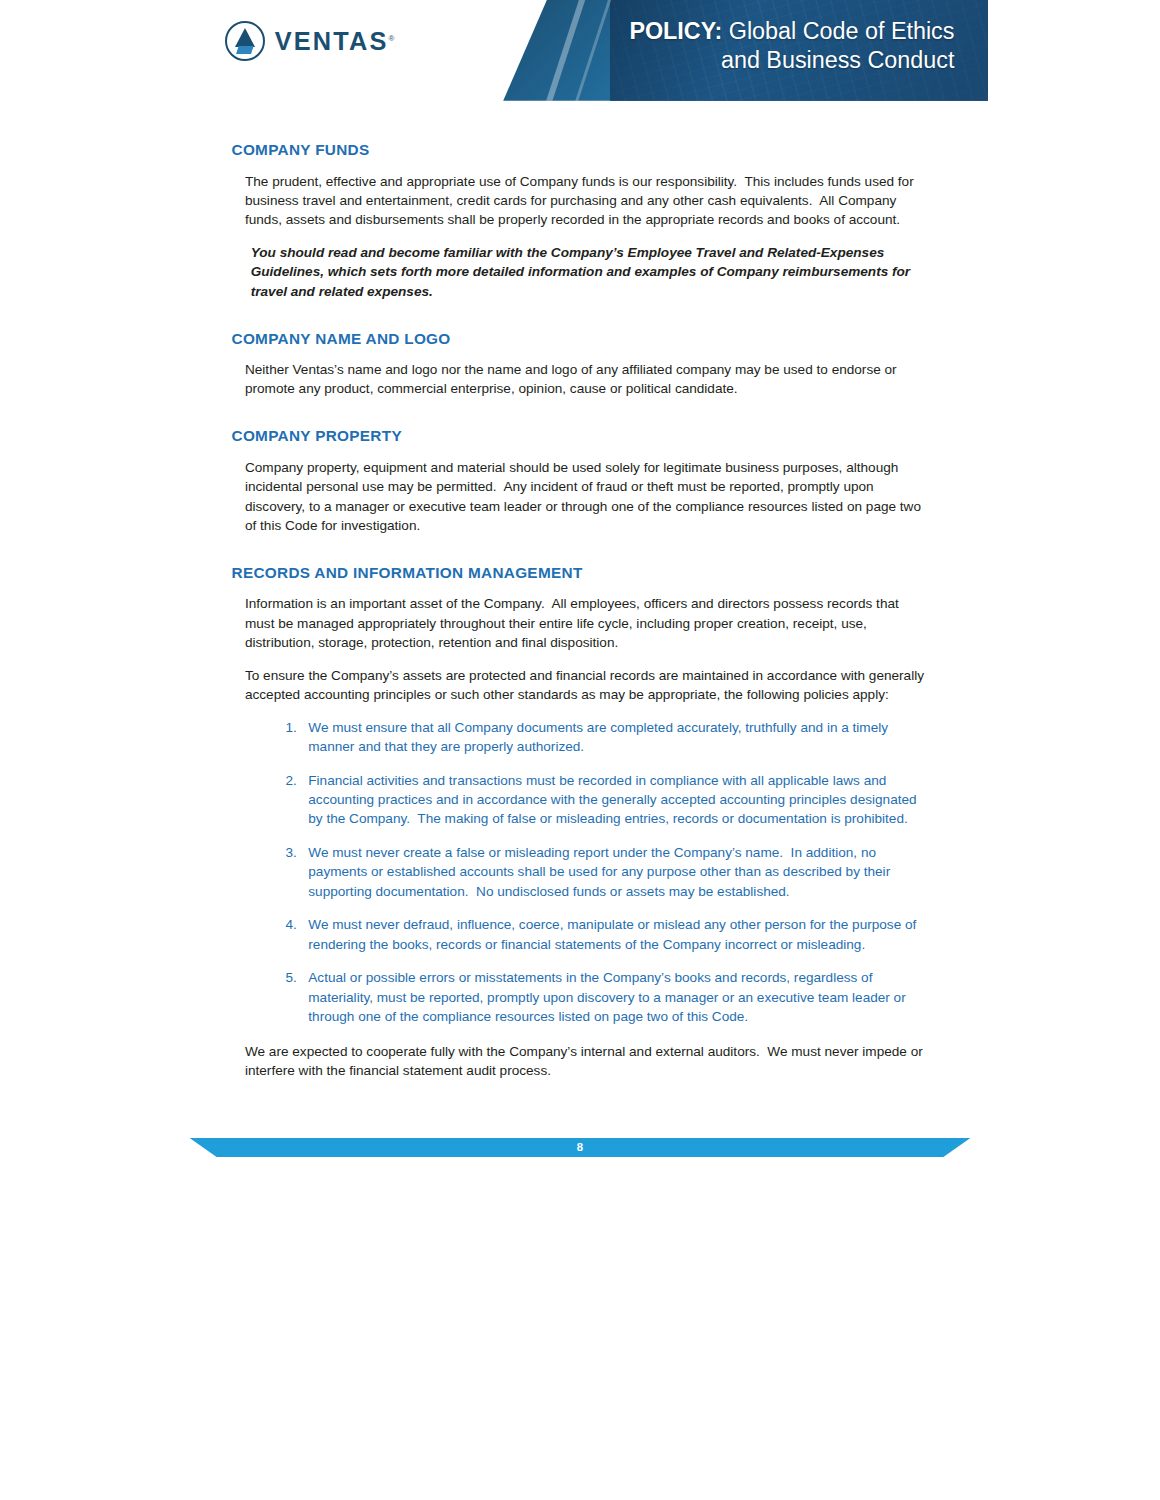POLICY: Global Code of Ethics
and Business Conduct
VENTAS®
COMPANY FUNDS
The prudent, effective and appropriate use of Company funds is our responsibility. This includes funds used for business travel and entertainment, credit cards for purchasing and any other cash equivalents. All Company funds, assets and disbursements shall be properly recorded in the appropriate records and books of account.
You should read and become familiar with the Company’s Employee Travel and Related-Expenses Guidelines, which sets forth more detailed information and examples of Company reimbursements for travel and related expenses.
COMPANY NAME AND LOGO
Neither Ventas’s name and logo nor the name and logo of any affiliated company may be used to endorse or promote any product, commercial enterprise, opinion, cause or political candidate.
COMPANY PROPERTY
Company property, equipment and material should be used solely for legitimate business purposes, although incidental personal use may be permitted. Any incident of fraud or theft must be reported, promptly upon discovery, to a manager or executive team leader or through one of the compliance resources listed on page two of this Code for investigation.
RECORDS AND INFORMATION MANAGEMENT
Information is an important asset of the Company. All employees, officers and directors possess records that must be managed appropriately throughout their entire life cycle, including proper creation, receipt, use, distribution, storage, protection, retention and final disposition.
To ensure the Company’s assets are protected and financial records are maintained in accordance with generally accepted accounting principles or such other standards as may be appropriate, the following policies apply:
We must ensure that all Company documents are completed accurately, truthfully and in a timely manner and that they are properly authorized.
Financial activities and transactions must be recorded in compliance with all applicable laws and accounting practices and in accordance with the generally accepted accounting principles designated by the Company. The making of false or misleading entries, records or documentation is prohibited.
We must never create a false or misleading report under the Company’s name. In addition, no payments or established accounts shall be used for any purpose other than as described by their supporting documentation. No undisclosed funds or assets may be established.
We must never defraud, influence, coerce, manipulate or mislead any other person for the purpose of rendering the books, records or financial statements of the Company incorrect or misleading.
Actual or possible errors or misstatements in the Company’s books and records, regardless of materiality, must be reported, promptly upon discovery to a manager or an executive team leader or through one of the compliance resources listed on page two of this Code.
We are expected to cooperate fully with the Company’s internal and external auditors. We must never impede or interfere with the financial statement audit process.
8